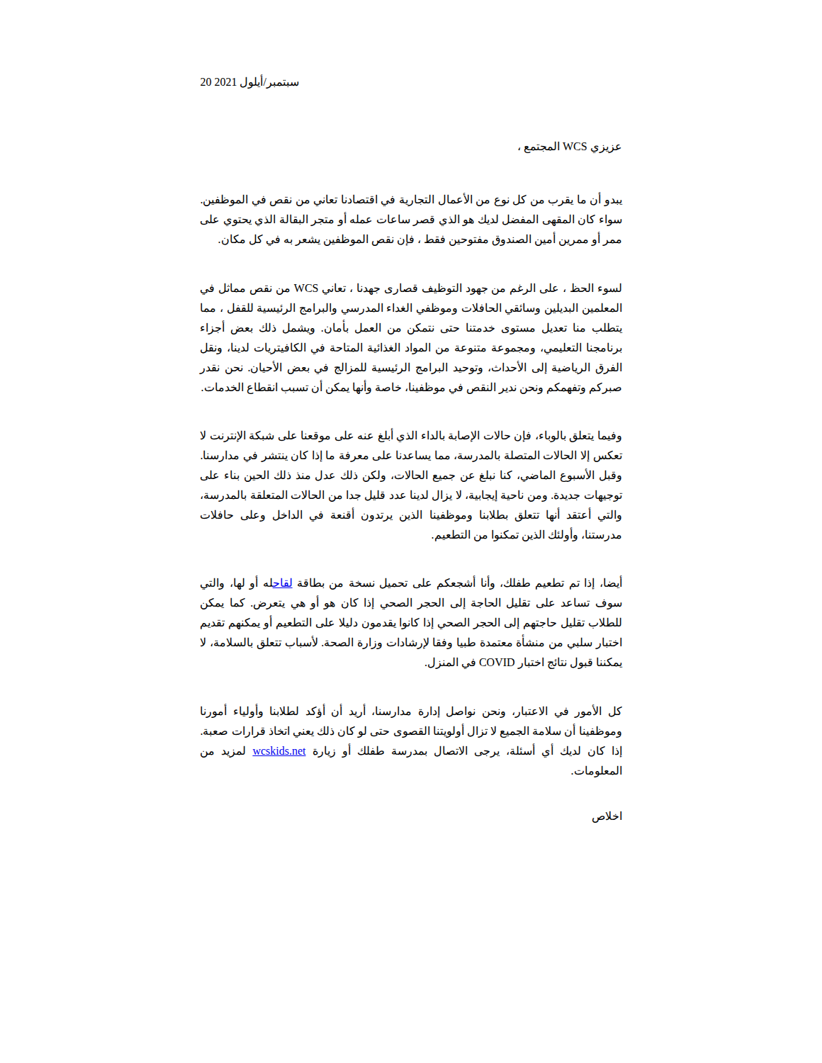20 سبتمبر/أيلول 2021
عزيزي WCS المجتمع ،
يبدو أن ما يقرب من كل نوع من الأعمال التجارية في اقتصادنا تعاني من نقص في الموظفين. سواء كان المقهى المفضل لديك هو الذي قصر ساعات عمله أو متجر البقالة الذي يحتوي على ممر أو ممرين أمين الصندوق مفتوحين فقط ، فإن نقص الموظفين يشعر به في كل مكان.
لسوء الحظ ، على الرغم من جهود التوظيف قصارى جهدنا ، تعاني WCS من نقص مماثل في المعلمين البديلين وسائقي الحافلات وموظفي الغداء المدرسي والبرامج الرئيسية للقفل ، مما يتطلب منا تعديل مستوى خدمتنا حتى نتمكن من العمل بأمان. ويشمل ذلك بعض أجزاء برنامجنا التعليمي، ومجموعة متنوعة من المواد الغذائية المتاحة في الكافيتريات لدينا، ونقل الفرق الرياضية إلى الأحداث، وتوحيد البرامج الرئيسية للمزالج في بعض الأحيان. نحن نقدر صبركم وتفهمكم ونحن ندير النقص في موظفينا، خاصة وأنها يمكن أن تسبب انقطاع الخدمات.
وفيما يتعلق بالوباء، فإن حالات الإصابة بالداء الذي أبلغ عنه على موقعنا على شبكة الإنترنت لا تعكس إلا الحالات المتصلة بالمدرسة، مما يساعدنا على معرفة ما إذا كان ينتشر في مدارسنا. وقبل الأسبوع الماضي، كنا نبلغ عن جميع الحالات، ولكن ذلك عدل منذ ذلك الحين بناء على توجيهات جديدة. ومن ناحية إيجابية، لا يزال لدينا عدد قليل جدا من الحالات المتعلقة بالمدرسة، والتي أعتقد أنها تتعلق بطلابنا وموظفينا الذين يرتدون أقنعة في الداخل وعلى حافلات مدرستنا، وأولئك الذين تمكنوا من التطعيم.
أيضا، إذا تم تطعيم طفلك، وأنا أشجعكم على تحميل نسخة من بطاقة لقاحله أو لها، والتي سوف تساعد على تقليل الحاجة إلى الحجر الصحي إذا كان هو أو هي يتعرض. كما يمكن للطلاب تقليل حاجتهم إلى الحجر الصحي إذا كانوا يقدمون دليلا على التطعيم أو يمكنهم تقديم اختبار سلبي من منشأة معتمدة طبيا وفقا لإرشادات وزارة الصحة. لأسباب تتعلق بالسلامة، لا يمكننا قبول نتائج اختبار COVID في المنزل.
كل الأمور في الاعتبار، ونحن نواصل إدارة مدارسنا، أريد أن أؤكد لطلابنا وأولياء أمورنا وموظفينا أن سلامة الجميع لا تزال أولويتنا القصوى حتى لو كان ذلك يعني اتخاذ قرارات صعبة. إذا كان لديك أي أسئلة، يرجى الاتصال بمدرسة طفلك أو زيارة wcskids.net لمزيد من المعلومات.
اخلاص